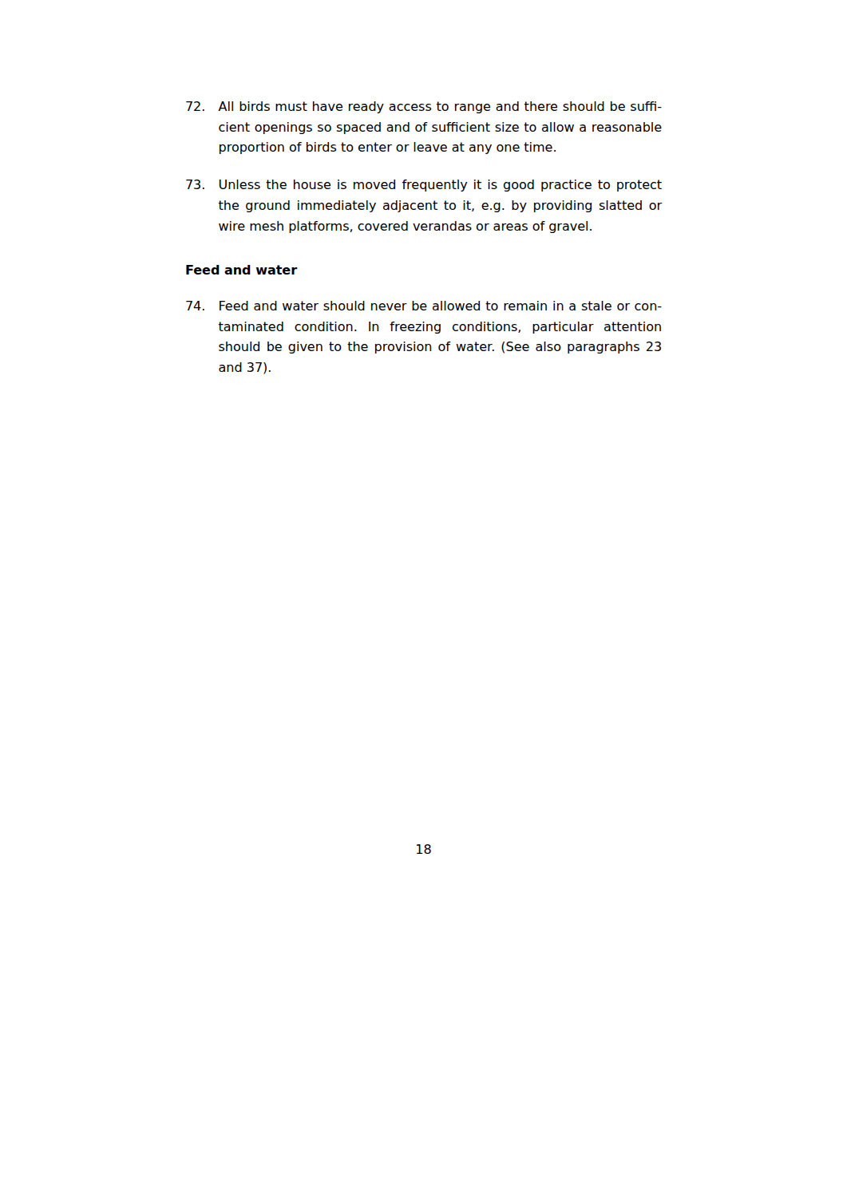72. All birds must have ready access to range and there should be sufficient openings so spaced and of sufficient size to allow a reasonable proportion of birds to enter or leave at any one time.
73. Unless the house is moved frequently it is good practice to protect the ground immediately adjacent to it, e.g. by providing slatted or wire mesh platforms, covered verandas or areas of gravel.
Feed and water
74. Feed and water should never be allowed to remain in a stale or contaminated condition. In freezing conditions, particular attention should be given to the provision of water. (See also paragraphs 23 and 37).
18